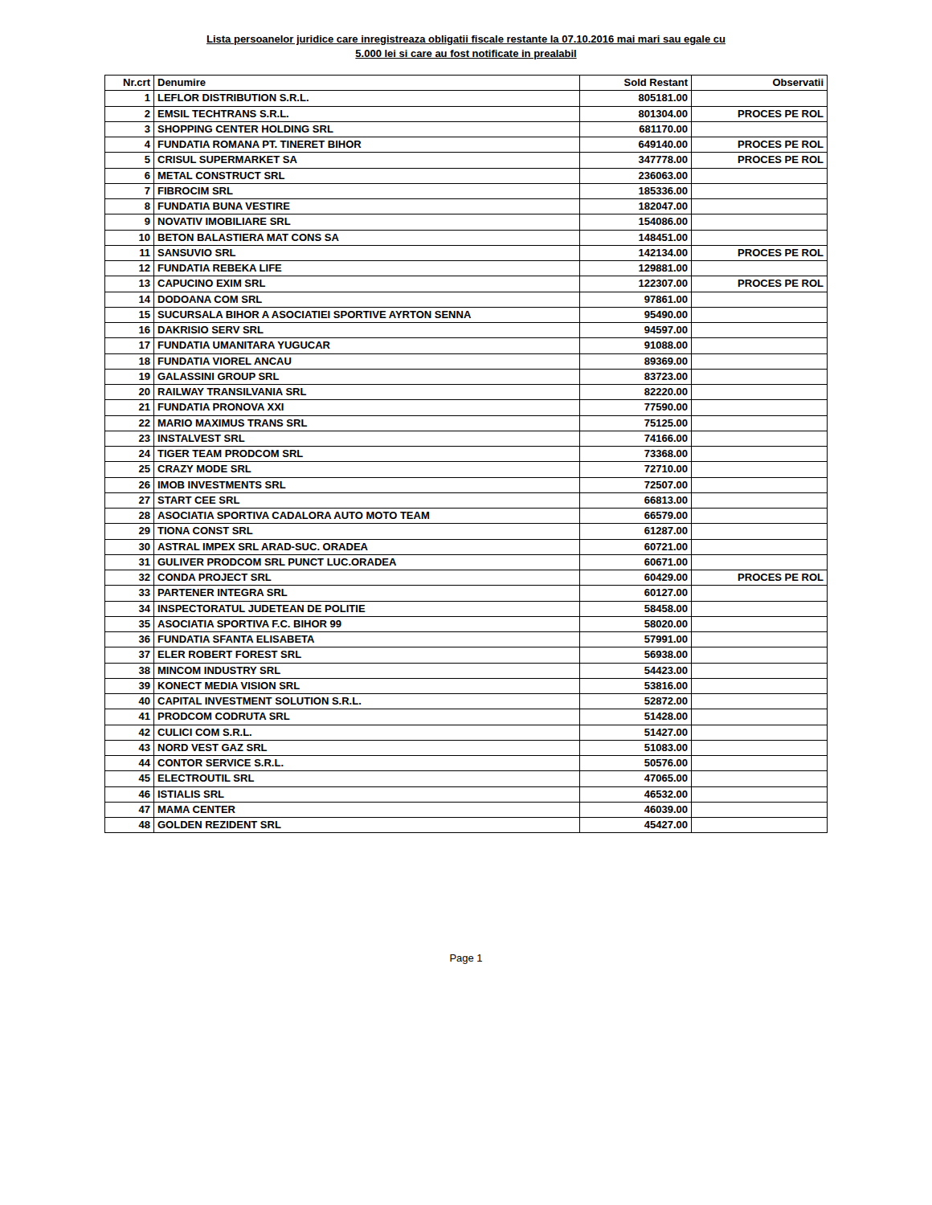Lista persoanelor juridice care inregistreaza obligatii fiscale restante la 07.10.2016 mai mari sau egale cu
5.000 lei si care au fost notificate in prealabil
| Nr.crt | Denumire | Sold Restant | Observatii |
| --- | --- | --- | --- |
| 1 | LEFLOR DISTRIBUTION S.R.L. | 805181.00 | |
| 2 | EMSIL TECHTRANS S.R.L. | 801304.00 | PROCES PE ROL |
| 3 | SHOPPING CENTER HOLDING SRL | 681170.00 | |
| 4 | FUNDATIA ROMANA PT. TINERET BIHOR | 649140.00 | PROCES PE ROL |
| 5 | CRISUL SUPERMARKET SA | 347778.00 | PROCES PE ROL |
| 6 | METAL CONSTRUCT SRL | 236063.00 | |
| 7 | FIBROCIM SRL | 185336.00 | |
| 8 | FUNDATIA BUNA VESTIRE | 182047.00 | |
| 9 | NOVATIV IMOBILIARE SRL | 154086.00 | |
| 10 | BETON BALASTIERA MAT CONS SA | 148451.00 | |
| 11 | SANSUVIO SRL | 142134.00 | PROCES PE ROL |
| 12 | FUNDATIA REBEKA LIFE | 129881.00 | |
| 13 | CAPUCINO EXIM SRL | 122307.00 | PROCES PE ROL |
| 14 | DODOANA COM SRL | 97861.00 | |
| 15 | SUCURSALA BIHOR A ASOCIATIEI SPORTIVE AYRTON SENNA | 95490.00 | |
| 16 | DAKRISIO SERV SRL | 94597.00 | |
| 17 | FUNDATIA UMANITARA YUGUCAR | 91088.00 | |
| 18 | FUNDATIA VIOREL ANCAU | 89369.00 | |
| 19 | GALASSINI GROUP SRL | 83723.00 | |
| 20 | RAILWAY TRANSILVANIA SRL | 82220.00 | |
| 21 | FUNDATIA PRONOVA XXI | 77590.00 | |
| 22 | MARIO MAXIMUS TRANS SRL | 75125.00 | |
| 23 | INSTALVEST SRL | 74166.00 | |
| 24 | TIGER TEAM PRODCOM SRL | 73368.00 | |
| 25 | CRAZY MODE SRL | 72710.00 | |
| 26 | IMOB INVESTMENTS SRL | 72507.00 | |
| 27 | START CEE SRL | 66813.00 | |
| 28 | ASOCIATIA SPORTIVA CADALORA AUTO MOTO TEAM | 66579.00 | |
| 29 | TIONA CONST SRL | 61287.00 | |
| 30 | ASTRAL IMPEX SRL ARAD-SUC. ORADEA | 60721.00 | |
| 31 | GULIVER PRODCOM SRL PUNCT LUC.ORADEA | 60671.00 | |
| 32 | CONDA PROJECT SRL | 60429.00 | PROCES PE ROL |
| 33 | PARTENER INTEGRA SRL | 60127.00 | |
| 34 | INSPECTORATUL JUDETEAN DE POLITIE | 58458.00 | |
| 35 | ASOCIATIA SPORTIVA F.C. BIHOR 99 | 58020.00 | |
| 36 | FUNDATIA SFANTA ELISABETA | 57991.00 | |
| 37 | ELER ROBERT FOREST SRL | 56938.00 | |
| 38 | MINCOM INDUSTRY SRL | 54423.00 | |
| 39 | KONECT MEDIA VISION SRL | 53816.00 | |
| 40 | CAPITAL INVESTMENT SOLUTION S.R.L. | 52872.00 | |
| 41 | PRODCOM CODRUTA SRL | 51428.00 | |
| 42 | CULICI COM S.R.L. | 51427.00 | |
| 43 | NORD VEST GAZ SRL | 51083.00 | |
| 44 | CONTOR SERVICE S.R.L. | 50576.00 | |
| 45 | ELECTROUTIL SRL | 47065.00 | |
| 46 | ISTIALIS SRL | 46532.00 | |
| 47 | MAMA CENTER | 46039.00 | |
| 48 | GOLDEN REZIDENT SRL | 45427.00 | |
Page 1